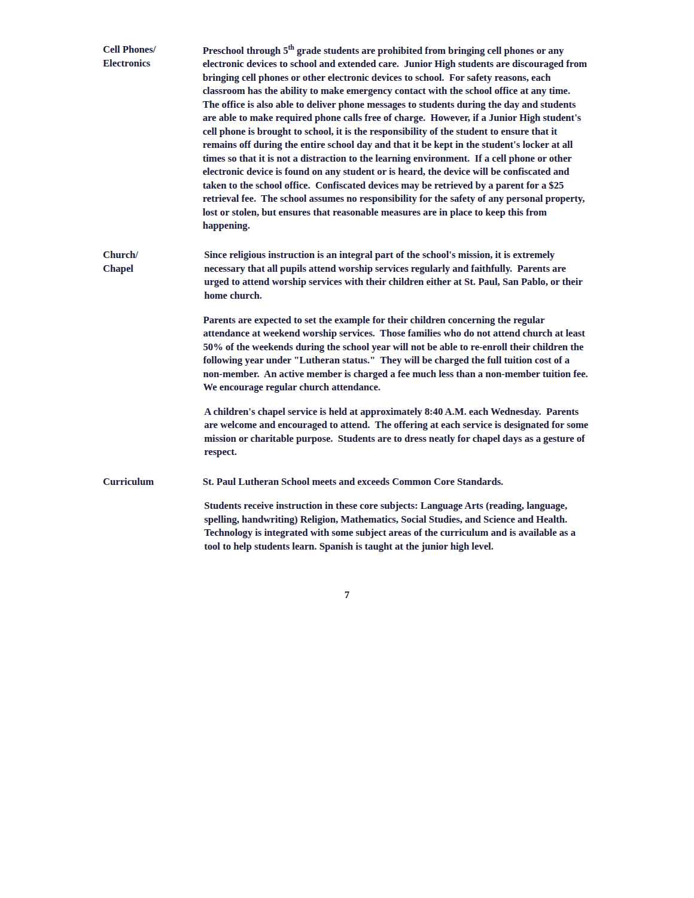Cell Phones/Electronics
Preschool through 5th grade students are prohibited from bringing cell phones or any electronic devices to school and extended care. Junior High students are discouraged from bringing cell phones or other electronic devices to school. For safety reasons, each classroom has the ability to make emergency contact with the school office at any time. The office is also able to deliver phone messages to students during the day and students are able to make required phone calls free of charge. However, if a Junior High student's cell phone is brought to school, it is the responsibility of the student to ensure that it remains off during the entire school day and that it be kept in the student's locker at all times so that it is not a distraction to the learning environment. If a cell phone or other electronic device is found on any student or is heard, the device will be confiscated and taken to the school office. Confiscated devices may be retrieved by a parent for a $25 retrieval fee. The school assumes no responsibility for the safety of any personal property, lost or stolen, but ensures that reasonable measures are in place to keep this from happening.
Church/Chapel
Since religious instruction is an integral part of the school's mission, it is extremely necessary that all pupils attend worship services regularly and faithfully. Parents are urged to attend worship services with their children either at St. Paul, San Pablo, or their home church.
Parents are expected to set the example for their children concerning the regular attendance at weekend worship services. Those families who do not attend church at least 50% of the weekends during the school year will not be able to re-enroll their children the following year under "Lutheran status." They will be charged the full tuition cost of a non-member. An active member is charged a fee much less than a non-member tuition fee. We encourage regular church attendance.
A children's chapel service is held at approximately 8:40 A.M. each Wednesday. Parents are welcome and encouraged to attend. The offering at each service is designated for some mission or charitable purpose. Students are to dress neatly for chapel days as a gesture of respect.
Curriculum
St. Paul Lutheran School meets and exceeds Common Core Standards.
Students receive instruction in these core subjects: Language Arts (reading, language, spelling, handwriting) Religion, Mathematics, Social Studies, and Science and Health. Technology is integrated with some subject areas of the curriculum and is available as a tool to help students learn. Spanish is taught at the junior high level.
7